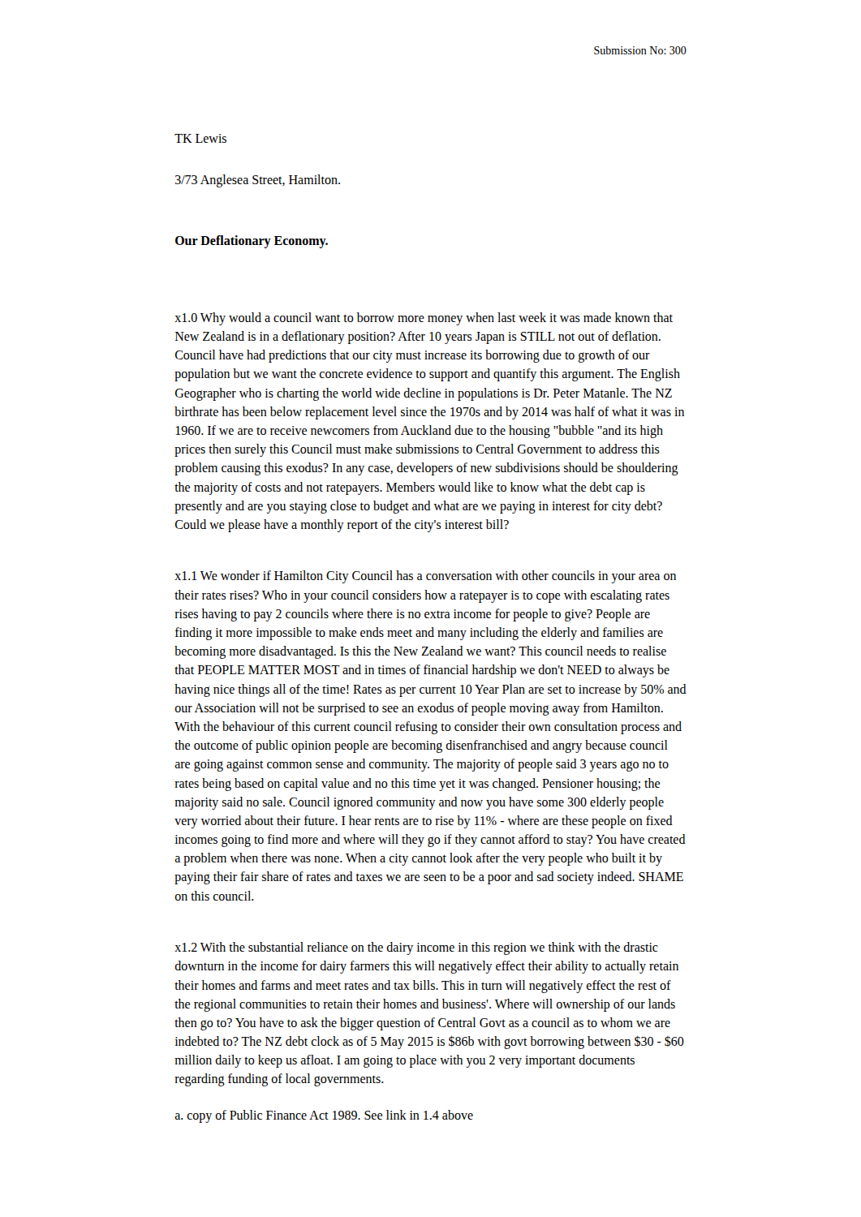Submission No: 300
TK Lewis
3/73 Anglesea Street, Hamilton.
Our Deflationary Economy.
x1.0 Why would a council want to borrow more money when last week it was made known that New Zealand is in a deflationary position? After 10 years Japan is STILL not out of deflation. Council have had predictions that our city must increase its borrowing due to growth of our population but we want the concrete evidence to support and quantify this argument. The English Geographer who is charting the world wide decline in populations is Dr. Peter Matanle. The NZ birthrate has been below replacement level since the 1970s and by 2014 was half of what it was in 1960. If we are to receive newcomers from Auckland due to the housing "bubble "and its high prices then surely this Council must make submissions to Central Government to address this problem causing this exodus? In any case, developers of new subdivisions should be shouldering the majority of costs and not ratepayers. Members would like to know what the debt cap is presently and are you staying close to budget and what are we paying in interest for city debt? Could we please have a monthly report of the city's interest bill?
x1.1 We wonder if Hamilton City Council has a conversation with other councils in your area on their rates rises? Who in your council considers how a ratepayer is to cope with escalating rates rises having to pay 2 councils where there is no extra income for people to give? People are finding it more impossible to make ends meet and many including the elderly and families are becoming more disadvantaged. Is this the New Zealand we want? This council needs to realise that PEOPLE MATTER MOST and in times of financial hardship we don't NEED to always be having nice things all of the time! Rates as per current 10 Year Plan are set to increase by 50% and our Association will not be surprised to see an exodus of people moving away from Hamilton. With the behaviour of this current council refusing to consider their own consultation process and the outcome of public opinion people are becoming disenfranchised and angry because council are going against common sense and community. The majority of people said 3 years ago no to rates being based on capital value and no this time yet it was changed. Pensioner housing; the majority said no sale. Council ignored community and now you have some 300 elderly people very worried about their future. I hear rents are to rise by 11% - where are these people on fixed incomes going to find more and where will they go if they cannot afford to stay? You have created a problem when there was none. When a city cannot look after the very people who built it by paying their fair share of rates and taxes we are seen to be a poor and sad society indeed. SHAME on this council.
x1.2 With the substantial reliance on the dairy income in this region we think with the drastic downturn in the income for dairy farmers this will negatively effect their ability to actually retain their homes and farms and meet rates and tax bills. This in turn will negatively effect the rest of the regional communities to retain their homes and business'. Where will ownership of our lands then go to? You have to ask the bigger question of Central Govt as a council as to whom we are indebted to? The NZ debt clock as of 5 May 2015 is $86b with govt borrowing between $30 - $60 million daily to keep us afloat. I am going to place with you 2 very important documents regarding funding of local governments.
a. copy of Public Finance Act 1989. See link in 1.4 above